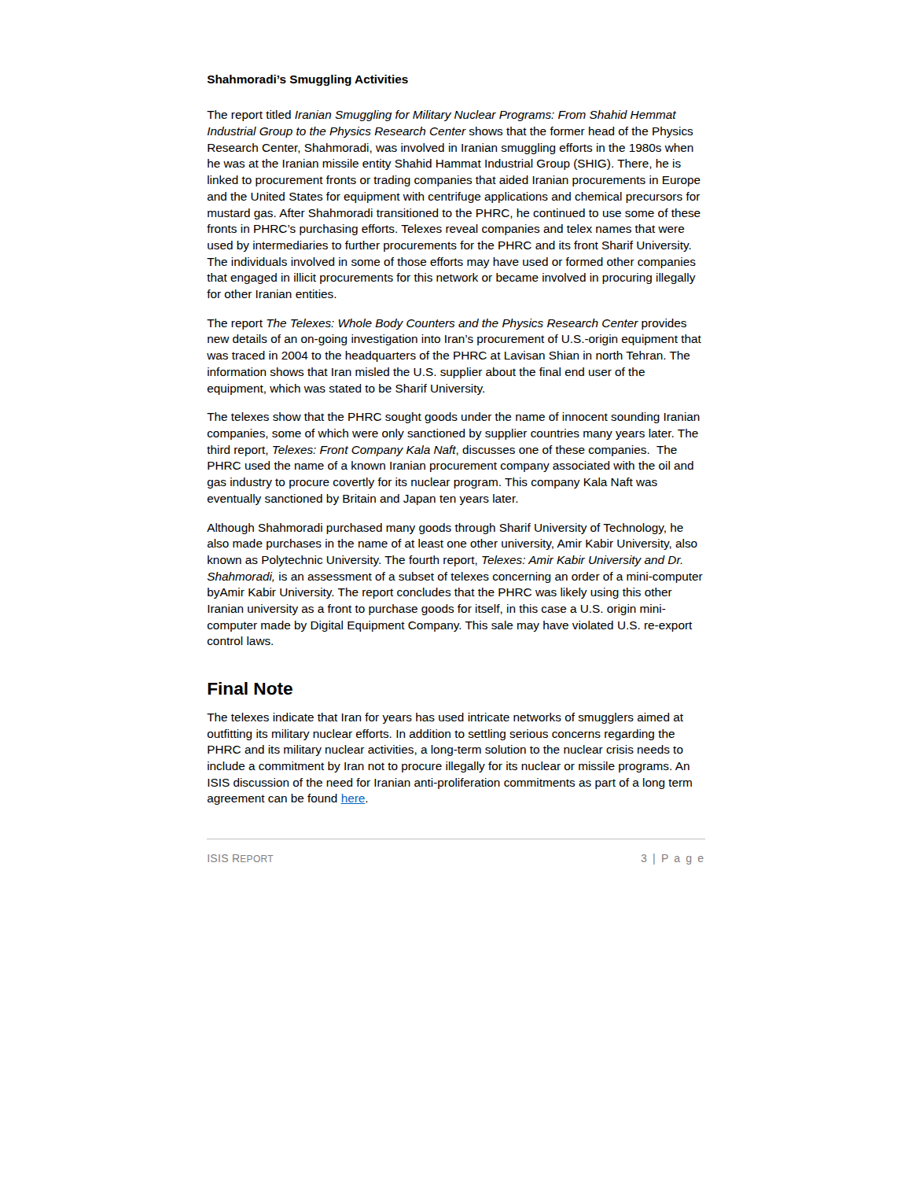Shahmoradi’s Smuggling Activities
The report titled Iranian Smuggling for Military Nuclear Programs: From Shahid Hemmat Industrial Group to the Physics Research Center shows that the former head of the Physics Research Center, Shahmoradi, was involved in Iranian smuggling efforts in the 1980s when he was at the Iranian missile entity Shahid Hammat Industrial Group (SHIG). There, he is linked to procurement fronts or trading companies that aided Iranian procurements in Europe and the United States for equipment with centrifuge applications and chemical precursors for mustard gas. After Shahmoradi transitioned to the PHRC, he continued to use some of these fronts in PHRC’s purchasing efforts. Telexes reveal companies and telex names that were used by intermediaries to further procurements for the PHRC and its front Sharif University. The individuals involved in some of those efforts may have used or formed other companies that engaged in illicit procurements for this network or became involved in procuring illegally for other Iranian entities.
The report The Telexes: Whole Body Counters and the Physics Research Center provides new details of an on-going investigation into Iran’s procurement of U.S.-origin equipment that was traced in 2004 to the headquarters of the PHRC at Lavisan Shian in north Tehran. The information shows that Iran misled the U.S. supplier about the final end user of the equipment, which was stated to be Sharif University.
The telexes show that the PHRC sought goods under the name of innocent sounding Iranian companies, some of which were only sanctioned by supplier countries many years later. The third report, Telexes: Front Company Kala Naft, discusses one of these companies. The PHRC used the name of a known Iranian procurement company associated with the oil and gas industry to procure covertly for its nuclear program. This company Kala Naft was eventually sanctioned by Britain and Japan ten years later.
Although Shahmoradi purchased many goods through Sharif University of Technology, he also made purchases in the name of at least one other university, Amir Kabir University, also known as Polytechnic University. The fourth report, Telexes: Amir Kabir University and Dr. Shahmoradi, is an assessment of a subset of telexes concerning an order of a mini-computer byAmir Kabir University. The report concludes that the PHRC was likely using this other Iranian university as a front to purchase goods for itself, in this case a U.S. origin mini-computer made by Digital Equipment Company. This sale may have violated U.S. re-export control laws.
Final Note
The telexes indicate that Iran for years has used intricate networks of smugglers aimed at outfitting its military nuclear efforts. In addition to settling serious concerns regarding the PHRC and its military nuclear activities, a long-term solution to the nuclear crisis needs to include a commitment by Iran not to procure illegally for its nuclear or missile programs. An ISIS discussion of the need for Iranian anti-proliferation commitments as part of a long term agreement can be found here.
ISIS REPORT 3 | P a g e